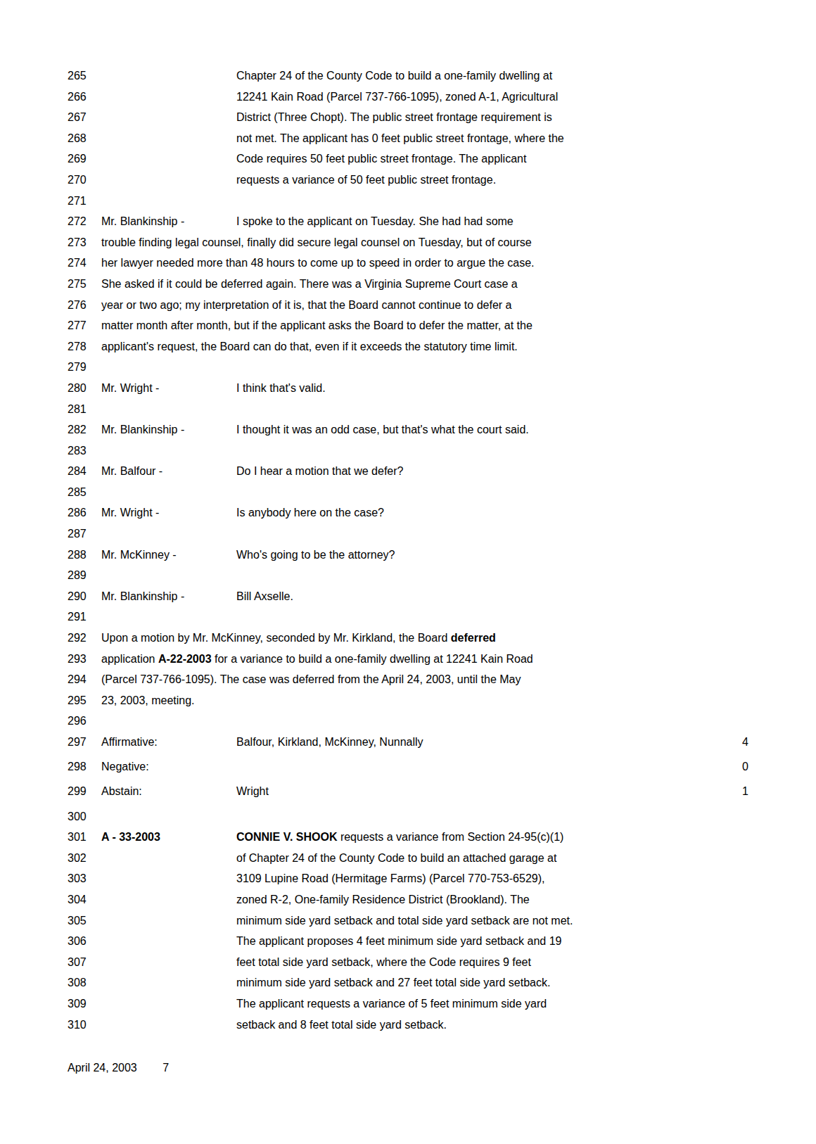| 265 | | Chapter 24 of the County Code to build a one-family dwelling at |
| 266 | | 12241 Kain Road (Parcel 737-766-1095), zoned A-1, Agricultural |
| 267 | | District (Three Chopt). The public street frontage requirement is |
| 268 | | not met. The applicant has 0 feet public street frontage, where the |
| 269 | | Code requires 50 feet public street frontage. The applicant |
| 270 | | requests a variance of 50 feet public street frontage. |
| 271 | | |
| 272 | Mr. Blankinship - | I spoke to the applicant on Tuesday. She had had some |
| 273 | trouble finding legal counsel, finally did secure legal counsel on Tuesday, but of course |
| 274 | her lawyer needed more than 48 hours to come up to speed in order to argue the case. |
| 275 | She asked if it could be deferred again. There was a Virginia Supreme Court case a |
| 276 | year or two ago; my interpretation of it is, that the Board cannot continue to defer a |
| 277 | matter month after month, but if the applicant asks the Board to defer the matter, at the |
| 278 | applicant's request, the Board can do that, even if it exceeds the statutory time limit. |
| 279 | |
| 280 | Mr. Wright - | I think that's valid. |
| 281 | | |
| 282 | Mr. Blankinship - | I thought it was an odd case, but that's what the court said. |
| 283 | | |
| 284 | Mr. Balfour - | Do I hear a motion that we defer? |
| 285 | | |
| 286 | Mr. Wright - | Is anybody here on the case? |
| 287 | | |
| 288 | Mr. McKinney - | Who's going to be the attorney? |
| 289 | | |
| 290 | Mr. Blankinship - | Bill Axselle. |
| 291 | | |
| 292 | Upon a motion by Mr. McKinney, seconded by Mr. Kirkland, the Board deferred |
| 293 | application A-22-2003 for a variance to build a one-family dwelling at 12241 Kain Road |
| 294 | (Parcel 737-766-1095). The case was deferred from the April 24, 2003, until the May |
| 295 | 23, 2003, meeting. |
| 296 | |
| 297 | Affirmative: | / Balfour, Kirkland, McKinney, Nunnally / 4 / |
| 298 | Negative: | / / 0 / |
| 299 | Abstain: | / Wright / 1 / |
| 300 | |
| 301 | A - 33-2003 | CONNIE V. SHOOK requests a variance from Section 24-95(c)(1) |
| 302 | | of Chapter 24 of the County Code to build an attached garage at |
| 303 | | 3109 Lupine Road (Hermitage Farms) (Parcel 770-753-6529), |
| 304 | | zoned R-2, One-family Residence District (Brookland). The |
| 305 | | minimum side yard setback and total side yard setback are not met. |
| 306 | | The applicant proposes 4 feet minimum side yard setback and 19 |
| 307 | | feet total side yard setback, where the Code requires 9 feet |
| 308 | | minimum side yard setback and 27 feet total side yard setback. |
| 309 | | The applicant requests a variance of 5 feet minimum side yard |
| 310 | | setback and 8 feet total side yard setback. |
April 24, 2003 7